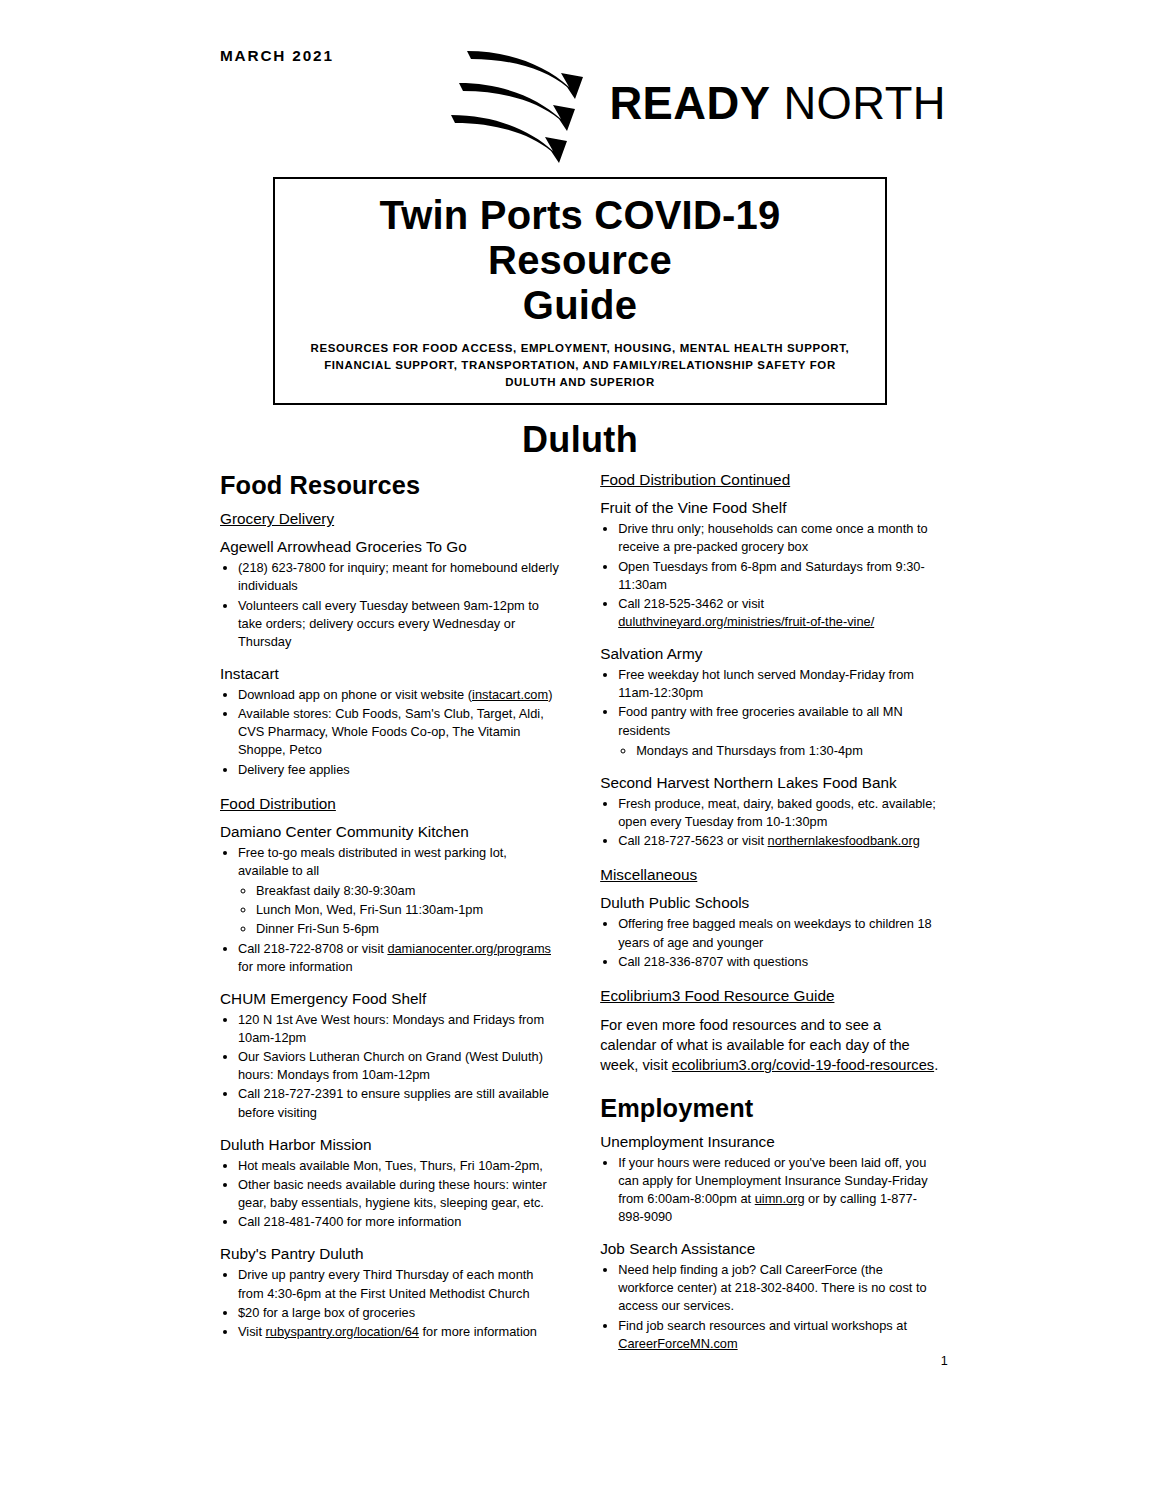MARCH 2021
READY NORTH
Twin Ports COVID-19 Resource
Guide
RESOURCES FOR FOOD ACCESS, EMPLOYMENT, HOUSING, MENTAL HEALTH SUPPORT, FINANCIAL SUPPORT, TRANSPORTATION, AND FAMILY/RELATIONSHIP SAFETY FOR DULUTH AND SUPERIOR
Duluth
Food Resources
Grocery Delivery
Agewell Arrowhead Groceries To Go
(218) 623-7800 for inquiry; meant for homebound elderly individuals
Volunteers call every Tuesday between 9am-12pm to take orders; delivery occurs every Wednesday or Thursday
Instacart
Download app on phone or visit website (instacart.com)
Available stores: Cub Foods, Sam's Club, Target, Aldi, CVS Pharmacy, Whole Foods Co-op, The Vitamin Shoppe, Petco
Delivery fee applies
Food Distribution
Damiano Center Community Kitchen
Free to-go meals distributed in west parking lot, available to all
Breakfast daily 8:30-9:30am
Lunch Mon, Wed, Fri-Sun 11:30am-1pm
Dinner Fri-Sun 5-6pm
Call 218-722-8708 or visit damianocenter.org/programs for more information
CHUM Emergency Food Shelf
120 N 1st Ave West hours: Mondays and Fridays from 10am-12pm
Our Saviors Lutheran Church on Grand (West Duluth) hours: Mondays from 10am-12pm
Call 218-727-2391 to ensure supplies are still available before visiting
Duluth Harbor Mission
Hot meals available Mon, Tues, Thurs, Fri 10am-2pm,
Other basic needs available during these hours: winter gear, baby essentials, hygiene kits, sleeping gear, etc.
Call 218-481-7400 for more information
Ruby's Pantry Duluth
Drive up pantry every Third Thursday of each month from 4:30-6pm at the First United Methodist Church
$20 for a large box of groceries
Visit rubyspantry.org/location/64 for more information
Food Distribution Continued
Fruit of the Vine Food Shelf
Drive thru only; households can come once a month to receive a pre-packed grocery box
Open Tuesdays from 6-8pm and Saturdays from 9:30-11:30am
Call 218-525-3462 or visit duluthvineyard.org/ministries/fruit-of-the-vine/
Salvation Army
Free weekday hot lunch served Monday-Friday from 11am-12:30pm
Food pantry with free groceries available to all MN residents
Mondays and Thursdays from 1:30-4pm
Second Harvest Northern Lakes Food Bank
Fresh produce, meat, dairy, baked goods, etc. available; open every Tuesday from 10-1:30pm
Call 218-727-5623 or visit northernlakesfoodbank.org
Miscellaneous
Duluth Public Schools
Offering free bagged meals on weekdays to children 18 years of age and younger
Call 218-336-8707 with questions
Ecolibrium3 Food Resource Guide
For even more food resources and to see a calendar of what is available for each day of the week, visit ecolibrium3.org/covid-19-food-resources.
Employment
Unemployment Insurance
If your hours were reduced or you've been laid off, you can apply for Unemployment Insurance Sunday-Friday from 6:00am-8:00pm at uimn.org or by calling 1-877-898-9090
Job Search Assistance
Need help finding a job? Call CareerForce (the workforce center) at 218-302-8400. There is no cost to access our services.
Find job search resources and virtual workshops at CareerForceMN.com
1